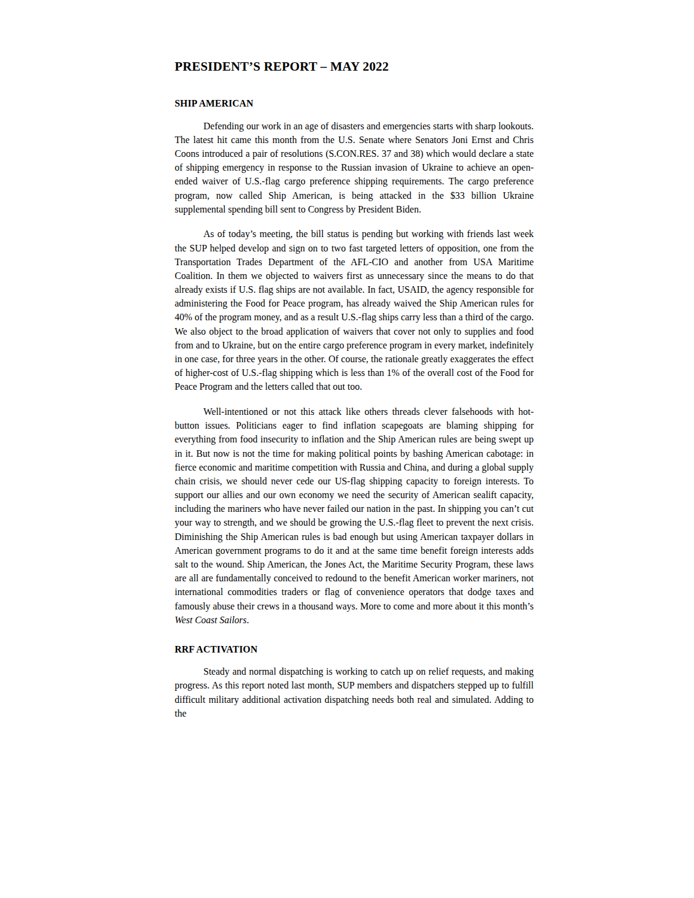PRESIDENT’S REPORT – MAY 2022
SHIP AMERICAN
Defending our work in an age of disasters and emergencies starts with sharp lookouts. The latest hit came this month from the U.S. Senate where Senators Joni Ernst and Chris Coons introduced a pair of resolutions (S.CON.RES. 37 and 38) which would declare a state of shipping emergency in response to the Russian invasion of Ukraine to achieve an open-ended waiver of U.S.-flag cargo preference shipping requirements. The cargo preference program, now called Ship American, is being attacked in the $33 billion Ukraine supplemental spending bill sent to Congress by President Biden.
As of today’s meeting, the bill status is pending but working with friends last week the SUP helped develop and sign on to two fast targeted letters of opposition, one from the Transportation Trades Department of the AFL-CIO and another from USA Maritime Coalition. In them we objected to waivers first as unnecessary since the means to do that already exists if U.S. flag ships are not available. In fact, USAID, the agency responsible for administering the Food for Peace program, has already waived the Ship American rules for 40% of the program money, and as a result U.S.-flag ships carry less than a third of the cargo. We also object to the broad application of waivers that cover not only to supplies and food from and to Ukraine, but on the entire cargo preference program in every market, indefinitely in one case, for three years in the other. Of course, the rationale greatly exaggerates the effect of higher-cost of U.S.-flag shipping which is less than 1% of the overall cost of the Food for Peace Program and the letters called that out too.
Well-intentioned or not this attack like others threads clever falsehoods with hot-button issues. Politicians eager to find inflation scapegoats are blaming shipping for everything from food insecurity to inflation and the Ship American rules are being swept up in it. But now is not the time for making political points by bashing American cabotage: in fierce economic and maritime competition with Russia and China, and during a global supply chain crisis, we should never cede our US-flag shipping capacity to foreign interests. To support our allies and our own economy we need the security of American sealift capacity, including the mariners who have never failed our nation in the past. In shipping you can’t cut your way to strength, and we should be growing the U.S.-flag fleet to prevent the next crisis. Diminishing the Ship American rules is bad enough but using American taxpayer dollars in American government programs to do it and at the same time benefit foreign interests adds salt to the wound. Ship American, the Jones Act, the Maritime Security Program, these laws are all are fundamentally conceived to redound to the benefit American worker mariners, not international commodities traders or flag of convenience operators that dodge taxes and famously abuse their crews in a thousand ways. More to come and more about it this month’s West Coast Sailors.
RRF ACTIVATION
Steady and normal dispatching is working to catch up on relief requests, and making progress. As this report noted last month, SUP members and dispatchers stepped up to fulfill difficult military additional activation dispatching needs both real and simulated. Adding to the